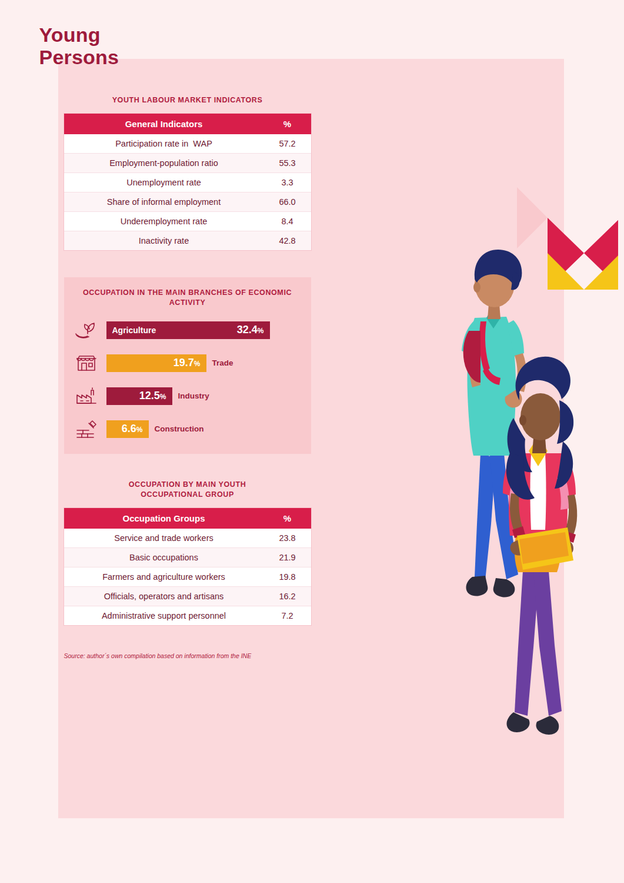Young
Persons
Youth Labour Market Indicators
| General Indicators | % |
| --- | --- |
| Participation rate in WAP | 57.2 |
| Employment-population ratio | 55.3 |
| Unemployment rate | 3.3 |
| Share of informal employment | 66.0 |
| Underemployment rate | 8.4 |
| Inactivity rate | 42.8 |
Occupation in the main branches of economic activity
Agriculture 32.4%
19.7%
Trade
12.5%
Industry
6.6%
Construction
Occupation by main youth
occupational group
| Occupation Groups | % |
| --- | --- |
| Service and trade workers | 23.8 |
| Basic occupations | 21.9 |
| Farmers and agriculture workers | 19.8 |
| Officials, operators and artisans | 16.2 |
| Administrative support personnel | 7.2 |
Source: author´s own compilation based on information from the INE
Two young persons illustration